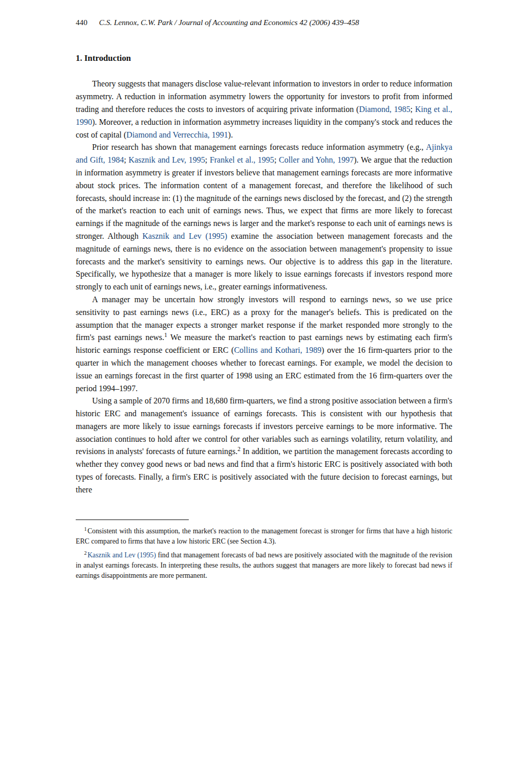440 C.S. Lennox, C.W. Park / Journal of Accounting and Economics 42 (2006) 439–458
1. Introduction
Theory suggests that managers disclose value-relevant information to investors in order to reduce information asymmetry. A reduction in information asymmetry lowers the opportunity for investors to profit from informed trading and therefore reduces the costs to investors of acquiring private information (Diamond, 1985; King et al., 1990). Moreover, a reduction in information asymmetry increases liquidity in the company's stock and reduces the cost of capital (Diamond and Verrecchia, 1991).
Prior research has shown that management earnings forecasts reduce information asymmetry (e.g., Ajinkya and Gift, 1984; Kasznik and Lev, 1995; Frankel et al., 1995; Coller and Yohn, 1997). We argue that the reduction in information asymmetry is greater if investors believe that management earnings forecasts are more informative about stock prices. The information content of a management forecast, and therefore the likelihood of such forecasts, should increase in: (1) the magnitude of the earnings news disclosed by the forecast, and (2) the strength of the market's reaction to each unit of earnings news. Thus, we expect that firms are more likely to forecast earnings if the magnitude of the earnings news is larger and the market's response to each unit of earnings news is stronger. Although Kasznik and Lev (1995) examine the association between management forecasts and the magnitude of earnings news, there is no evidence on the association between management's propensity to issue forecasts and the market's sensitivity to earnings news. Our objective is to address this gap in the literature. Specifically, we hypothesize that a manager is more likely to issue earnings forecasts if investors respond more strongly to each unit of earnings news, i.e., greater earnings informativeness.
A manager may be uncertain how strongly investors will respond to earnings news, so we use price sensitivity to past earnings news (i.e., ERC) as a proxy for the manager's beliefs. This is predicated on the assumption that the manager expects a stronger market response if the market responded more strongly to the firm's past earnings news.1 We measure the market's reaction to past earnings news by estimating each firm's historic earnings response coefficient or ERC (Collins and Kothari, 1989) over the 16 firm-quarters prior to the quarter in which the management chooses whether to forecast earnings. For example, we model the decision to issue an earnings forecast in the first quarter of 1998 using an ERC estimated from the 16 firm-quarters over the period 1994–1997.
Using a sample of 2070 firms and 18,680 firm-quarters, we find a strong positive association between a firm's historic ERC and management's issuance of earnings forecasts. This is consistent with our hypothesis that managers are more likely to issue earnings forecasts if investors perceive earnings to be more informative. The association continues to hold after we control for other variables such as earnings volatility, return volatility, and revisions in analysts' forecasts of future earnings.2 In addition, we partition the management forecasts according to whether they convey good news or bad news and find that a firm's historic ERC is positively associated with both types of forecasts. Finally, a firm's ERC is positively associated with the future decision to forecast earnings, but there
1Consistent with this assumption, the market's reaction to the management forecast is stronger for firms that have a high historic ERC compared to firms that have a low historic ERC (see Section 4.3).
2Kasznik and Lev (1995) find that management forecasts of bad news are positively associated with the magnitude of the revision in analyst earnings forecasts. In interpreting these results, the authors suggest that managers are more likely to forecast bad news if earnings disappointments are more permanent.